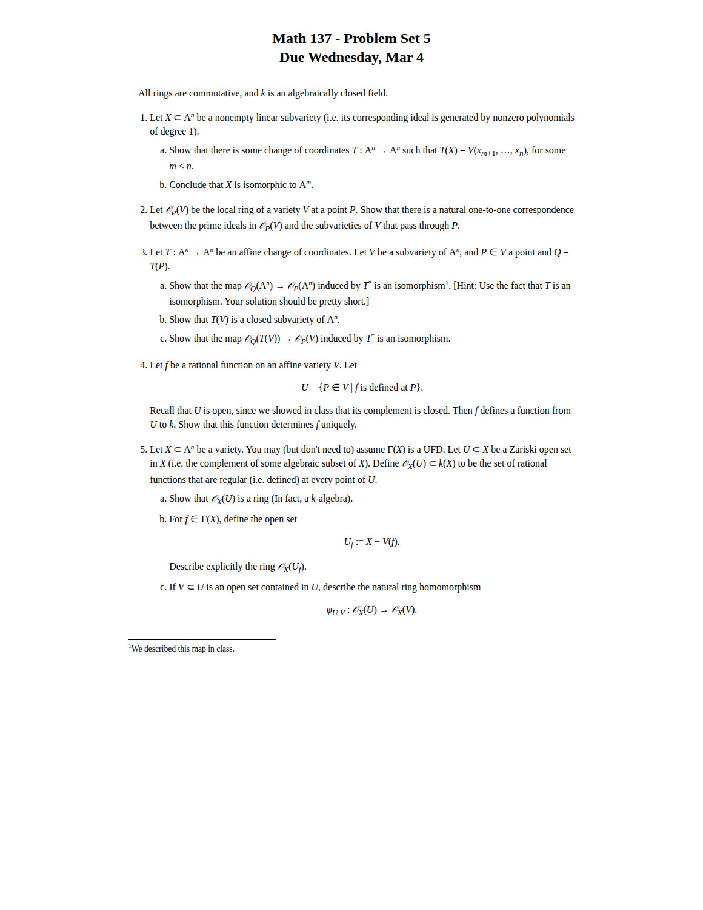Math 137 - Problem Set 5Due Wednesday, Mar 4
All rings are commutative, and k is an algebraically closed field.
Let X ⊂ An be a nonempty linear subvariety (i.e. its corresponding ideal is generated by nonzero polynomials of degree 1).
Show that there is some change of coordinates T : An → An such that T(X) = V(xm+1, …, xn), for some m < n.
Conclude that X is isomorphic to Am.
Let 𝒪P(V) be the local ring of a variety V at a point P. Show that there is a natural one-to-one correspondence between the prime ideals in 𝒪P(V) and the subvarieties of V that pass through P.
Let T : An → An be an affine change of coordinates. Let V be a subvariety of An, and P ∈ V a point and Q = T(P).
Show that the map 𝒪Q(An) → 𝒪P(An) induced by T* is an isomorphism1. [Hint: Use the fact that T is an isomorphism. Your solution should be pretty short.]
Show that T(V) is a closed subvariety of An.
Show that the map 𝒪Q(T(V)) → 𝒪P(V) induced by T* is an isomorphism.
Let f be a rational function on an affine variety V. Let
U = {P ∈ V | f is defined at P}.
Recall that U is open, since we showed in class that its complement is closed. Then f defines a function from U to k. Show that this function determines f uniquely.
Let X ⊂ An be a variety. You may (but don't need to) assume Γ(X) is a UFD. Let U ⊂ X be a Zariski open set in X (i.e. the complement of some algebraic subset of X). Define 𝒪X(U) ⊂ k(X) to be the set of rational functions that are regular (i.e. defined) at every point of U.
Show that 𝒪X(U) is a ring (In fact, a k-algebra).
For f ∈ Γ(X), define the open set
Uf := X − V(f).
Describe explicitly the ring 𝒪X(Uf).
If V ⊂ U is an open set contained in U, describe the natural ring homomorphism
φU,V : 𝒪X(U) → 𝒪X(V).
1We described this map in class.